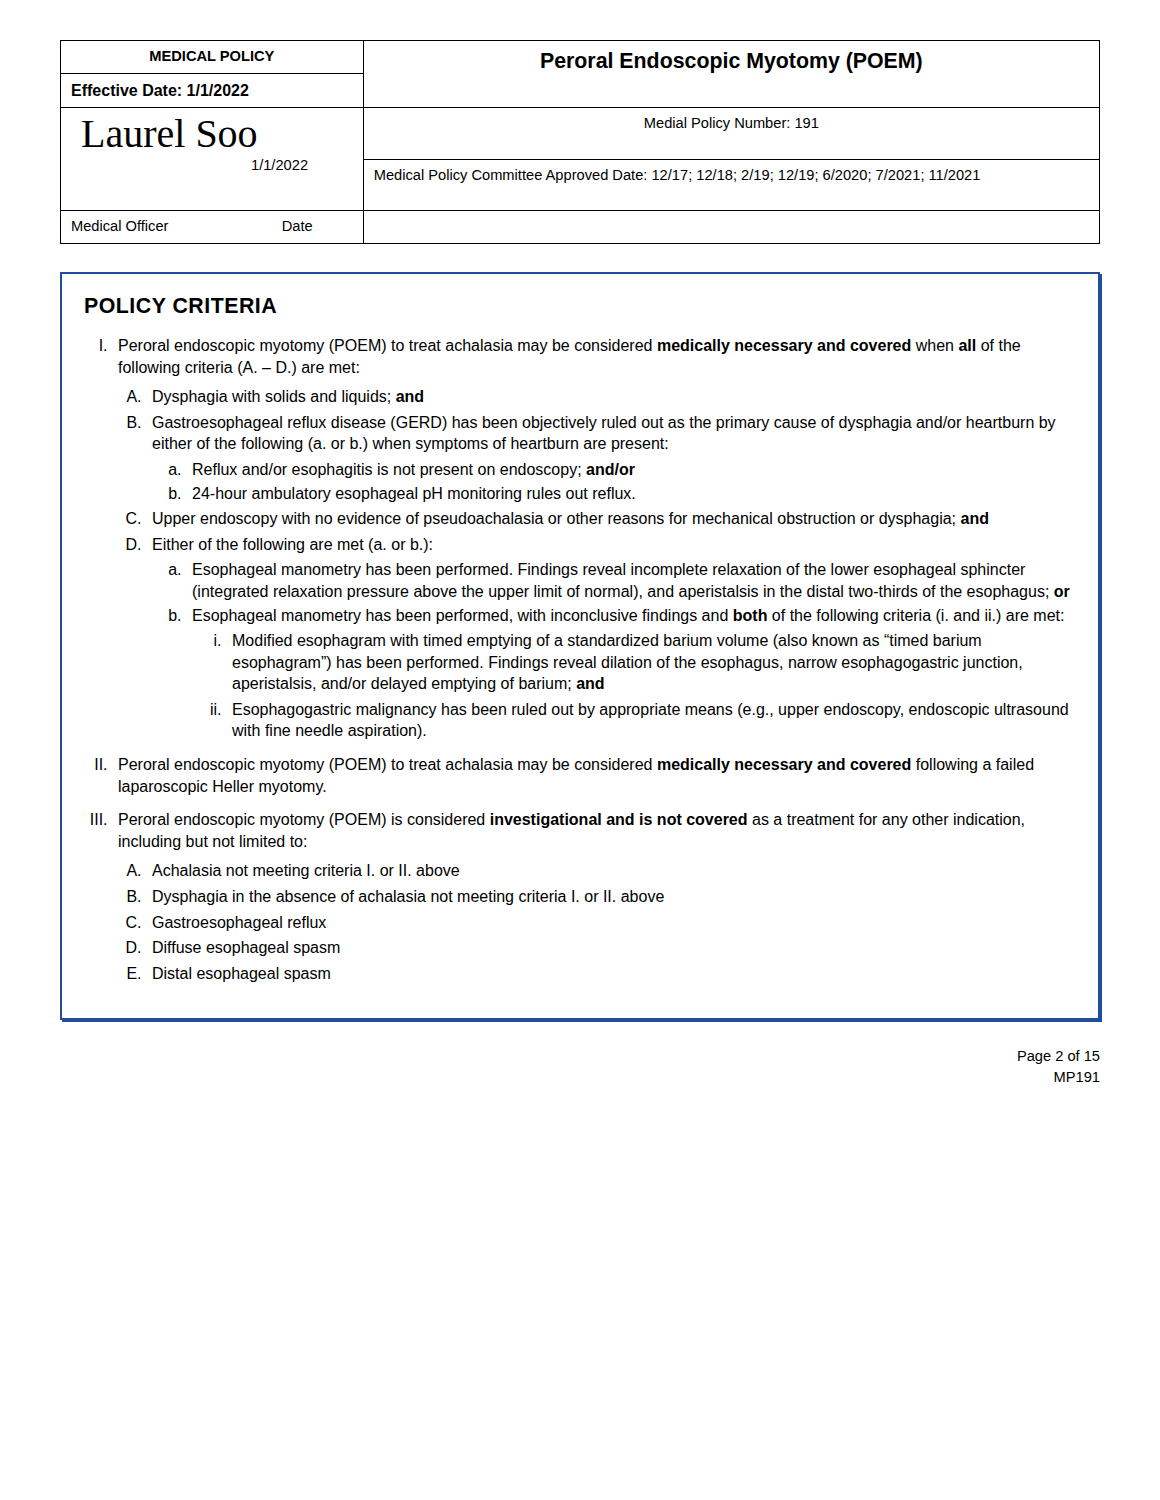| MEDICAL POLICY | Peroral Endoscopic Myotomy (POEM) |
| Effective Date: 1/1/2022 |
| Laurel Soo 1/1/2022 | Medial Policy Number: 191 |
| Medical Policy Committee Approved Date: 12/17; 12/18; 2/19; 12/19; 6/2020; 7/2021; 11/2021 |
| Medical Officer Date | |
POLICY CRITERIA
Peroral endoscopic myotomy (POEM) to treat achalasia may be considered medically necessary and covered when all of the following criteria (A. – D.) are met:
Dysphagia with solids and liquids; and
Gastroesophageal reflux disease (GERD) has been objectively ruled out as the primary cause of dysphagia and/or heartburn by either of the following (a. or b.) when symptoms of heartburn are present:
Reflux and/or esophagitis is not present on endoscopy; and/or
24-hour ambulatory esophageal pH monitoring rules out reflux.
Upper endoscopy with no evidence of pseudoachalasia or other reasons for mechanical obstruction or dysphagia; and
Either of the following are met (a. or b.):
Esophageal manometry has been performed. Findings reveal incomplete relaxation of the lower esophageal sphincter (integrated relaxation pressure above the upper limit of normal), and aperistalsis in the distal two-thirds of the esophagus; or
Esophageal manometry has been performed, with inconclusive findings and both of the following criteria (i. and ii.) are met:
Modified esophagram with timed emptying of a standardized barium volume (also known as “timed barium esophagram”) has been performed. Findings reveal dilation of the esophagus, narrow esophagogastric junction, aperistalsis, and/or delayed emptying of barium; and
Esophagogastric malignancy has been ruled out by appropriate means (e.g., upper endoscopy, endoscopic ultrasound with fine needle aspiration).
Peroral endoscopic myotomy (POEM) to treat achalasia may be considered medically necessary and covered following a failed laparoscopic Heller myotomy.
Peroral endoscopic myotomy (POEM) is considered investigational and is not covered as a treatment for any other indication, including but not limited to:
Achalasia not meeting criteria I. or II. above
Dysphagia in the absence of achalasia not meeting criteria I. or II. above
Gastroesophageal reflux
Diffuse esophageal spasm
Distal esophageal spasm
Page 2 of 15
MP191